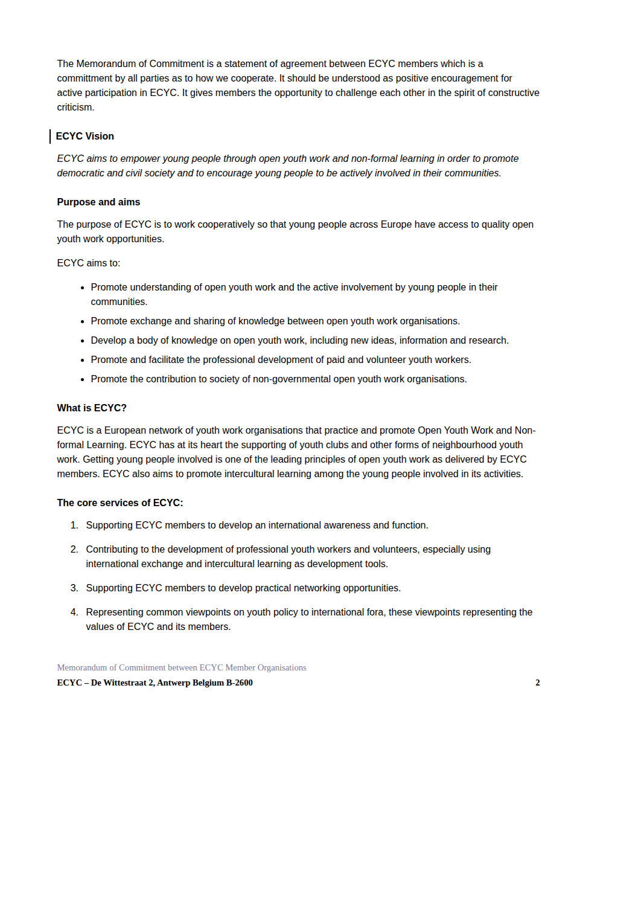The Memorandum of Commitment is a statement of agreement between ECYC members which is a committment by all parties as to how we cooperate. It should be understood as positive encouragement for active participation in ECYC. It gives members the opportunity to challenge each other in the spirit of constructive criticism.
ECYC Vision
ECYC aims to empower young people through open youth work and non-formal learning in order to promote democratic and civil society and to encourage young people to be actively involved in their communities.
Purpose and aims
The purpose of ECYC is to work cooperatively so that young people across Europe have access to quality open youth work opportunities.
ECYC aims to:
Promote understanding of open youth work and the active involvement by young people in their communities.
Promote exchange and sharing of knowledge between open youth work organisations.
Develop a body of knowledge on open youth work, including new ideas, information and research.
Promote and facilitate the professional development of paid and volunteer youth workers.
Promote the contribution to society of non-governmental open youth work organisations.
What is ECYC?
ECYC is a European network of youth work organisations that practice and promote Open Youth Work and Non-formal Learning. ECYC has at its heart the supporting of youth clubs and other forms of neighbourhood youth work. Getting young people involved is one of the leading principles of open youth work as delivered by ECYC members. ECYC also aims to promote intercultural learning among the young people involved in its activities.
The core services of ECYC:
Supporting ECYC members to develop an international awareness and function.
Contributing to the development of professional youth workers and volunteers, especially using international exchange and intercultural learning as development tools.
Supporting ECYC members to develop practical networking opportunities.
Representing common viewpoints on youth policy to international fora, these viewpoints representing the values of ECYC and its members.
Memorandum of Commitment between ECYC Member Organisations
ECYC – De Wittestraat 2, Antwerp Belgium B-2600 2